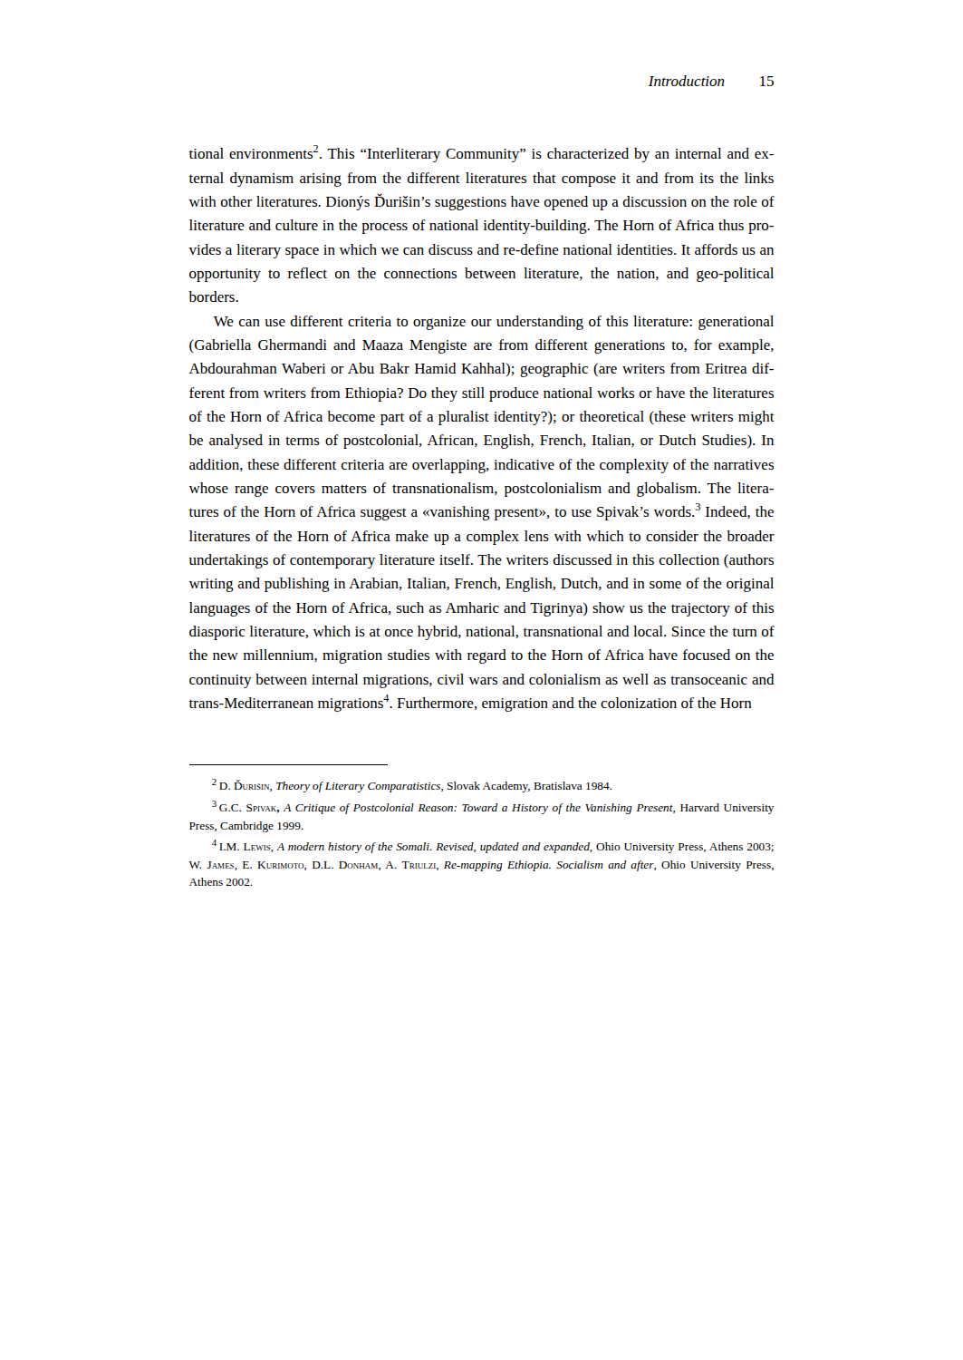Introduction 15
tional environments2. This “Interliterary Community” is characterized by an internal and external dynamism arising from the different literatures that compose it and from its the links with other literatures. Dionýs Ďurišin’s suggestions have opened up a discussion on the role of literature and culture in the process of national identity-building. The Horn of Africa thus provides a literary space in which we can discuss and re-define national identities. It affords us an opportunity to reflect on the connections between literature, the nation, and geo-political borders.
We can use different criteria to organize our understanding of this literature: generational (Gabriella Ghermandi and Maaza Mengiste are from different generations to, for example, Abdourahman Waberi or Abu Bakr Hamid Kahhal); geographic (are writers from Eritrea different from writers from Ethiopia? Do they still produce national works or have the literatures of the Horn of Africa become part of a pluralist identity?); or theoretical (these writers might be analysed in terms of postcolonial, African, English, French, Italian, or Dutch Studies). In addition, these different criteria are overlapping, indicative of the complexity of the narratives whose range covers matters of transnationalism, postcolonialism and globalism. The literatures of the Horn of Africa suggest a «vanishing present», to use Spivak’s words.3 Indeed, the literatures of the Horn of Africa make up a complex lens with which to consider the broader undertakings of contemporary literature itself. The writers discussed in this collection (authors writing and publishing in Arabian, Italian, French, English, Dutch, and in some of the original languages of the Horn of Africa, such as Amharic and Tigrinya) show us the trajectory of this diasporic literature, which is at once hybrid, national, transnational and local. Since the turn of the new millennium, migration studies with regard to the Horn of Africa have focused on the continuity between internal migrations, civil wars and colonialism as well as transoceanic and trans-Mediterranean migrations4. Furthermore, emigration and the colonization of the Horn
2 D. Ďurišin, Theory of Literary Comparatistics, Slovak Academy, Bratislava 1984.
3 G.C. Spivak, A Critique of Postcolonial Reason: Toward a History of the Vanishing Present, Harvard University Press, Cambridge 1999.
4 I.M. Lewis, A modern history of the Somali. Revised, updated and expanded, Ohio University Press, Athens 2003; W. James, E. Kurimoto, D.L. Donham, A. Triulzi, Re-mapping Ethiopia. Socialism and after, Ohio University Press, Athens 2002.